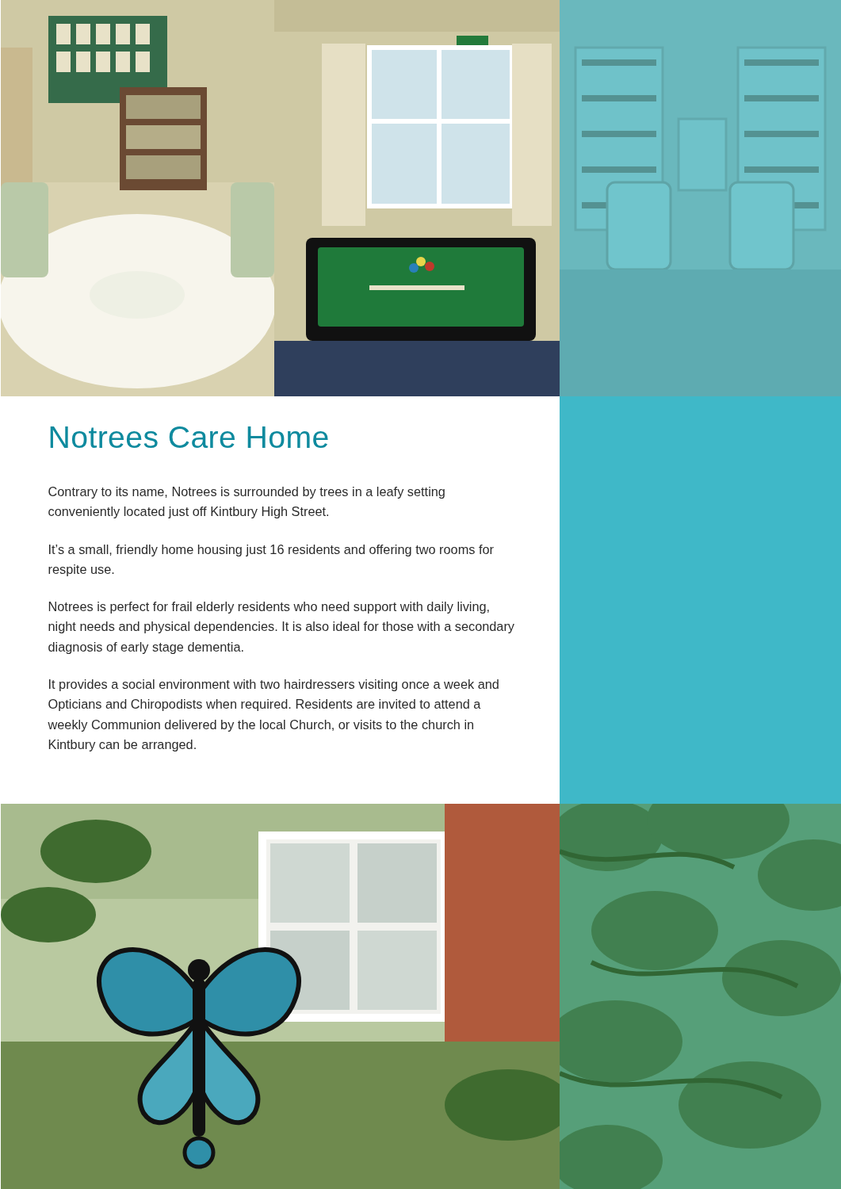Notrees Care Home
Contrary to its name, Notrees is surrounded by trees in a leafy setting conveniently located just off Kintbury High Street.
It’s a small, friendly home housing just 16 residents and offering two rooms for respite use.
Notrees is perfect for frail elderly residents who need support with daily living, night needs and physical dependencies. It is also ideal for those with a secondary diagnosis of early stage dementia.
It provides a social environment with two hairdressers visiting once a week and Opticians and Chiropodists when required. Residents are invited to attend a weekly Communion delivered by the local Church, or visits to the church in Kintbury can be arranged.